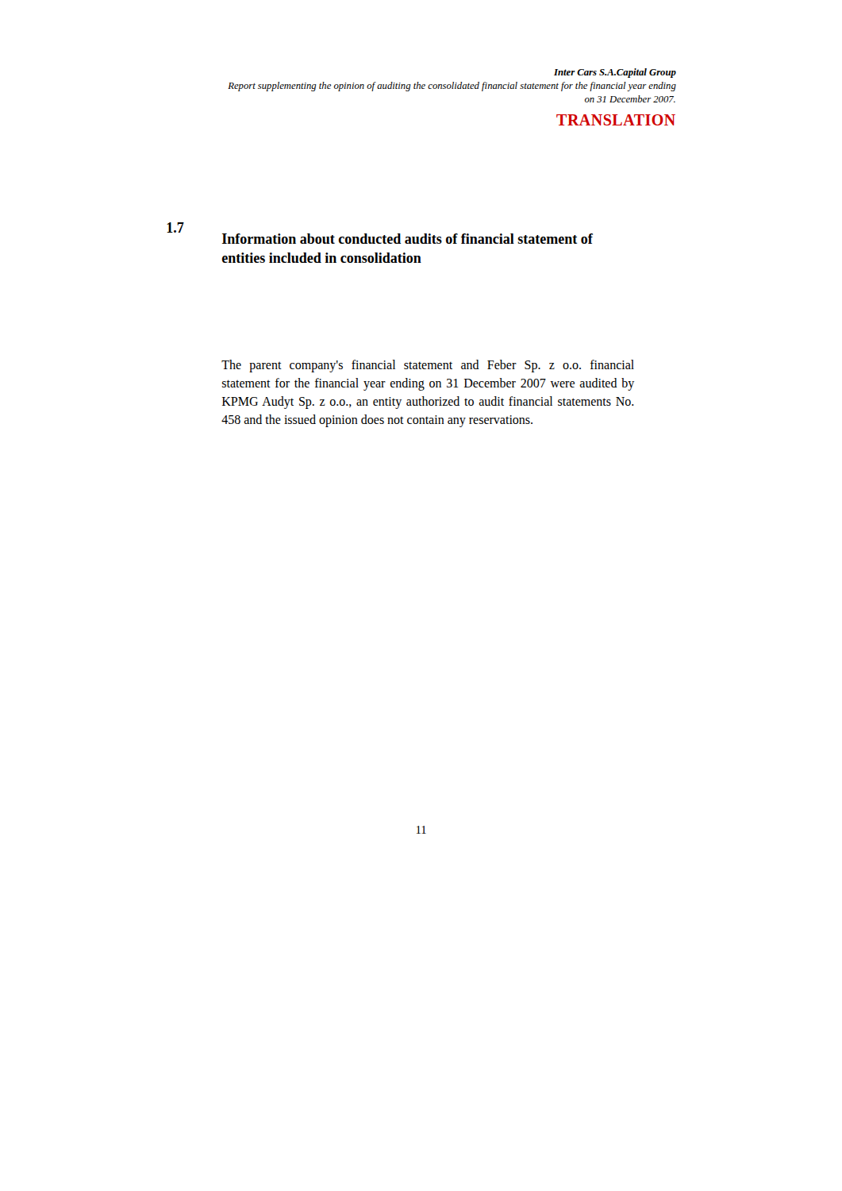Inter Cars S.A.Capital Group
Report supplementing the opinion of auditing the consolidated financial statement for the financial year ending
on 31 December 2007.
TRANSLATION
1.7
Information about conducted audits of financial statement of entities included in consolidation
The parent company's financial statement and Feber Sp. z o.o. financial statement for the financial year ending on 31 December 2007 were audited by KPMG Audyt Sp. z o.o., an entity authorized to audit financial statements No. 458 and the issued opinion does not contain any reservations.
11